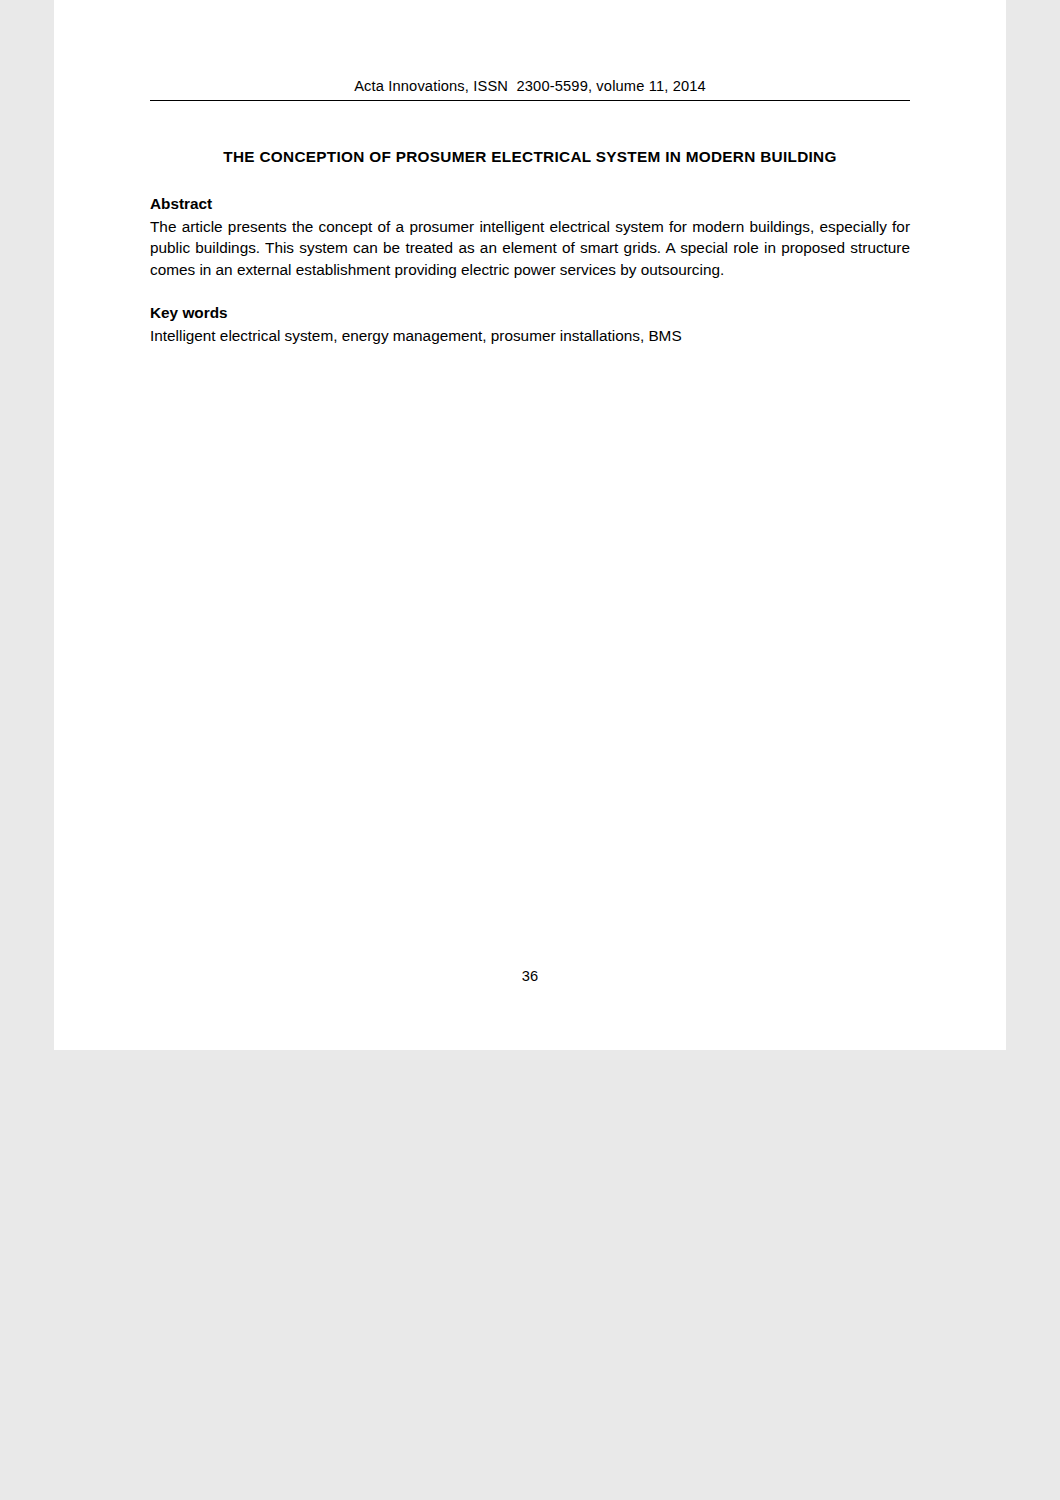Acta Innovations, ISSN 2300-5599, volume 11, 2014
The conception of prosumer electrical system in modern building
Abstract
The article presents the concept of a prosumer intelligent electrical system for modern buildings, especially for public buildings. This system can be treated as an element of smart grids. A special role in proposed structure comes in an external establishment providing electric power services by outsourcing.
Key words
Intelligent electrical system, energy management, prosumer installations, BMS
36